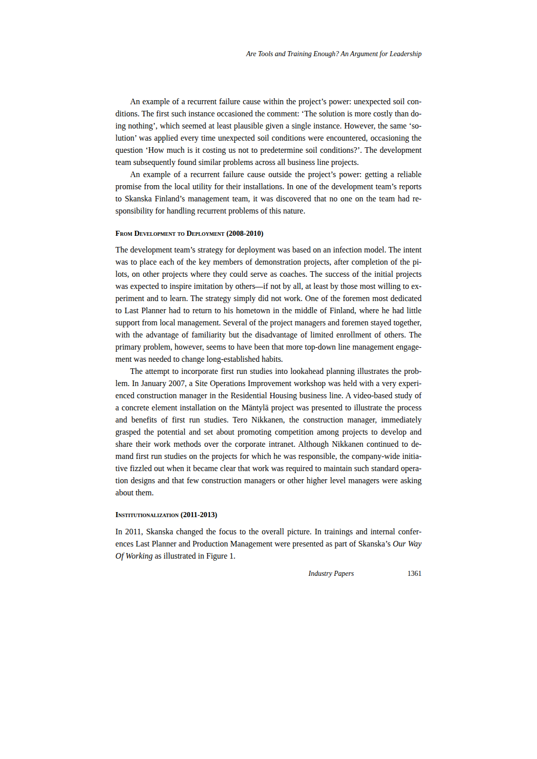Are Tools and Training Enough? An Argument for Leadership
An example of a recurrent failure cause within the project’s power: unexpected soil conditions. The first such instance occasioned the comment: ‘The solution is more costly than doing nothing’, which seemed at least plausible given a single instance. However, the same ‘solution’ was applied every time unexpected soil conditions were encountered, occasioning the question ‘How much is it costing us not to predetermine soil conditions?’. The development team subsequently found similar problems across all business line projects.
An example of a recurrent failure cause outside the project’s power: getting a reliable promise from the local utility for their installations. In one of the development team’s reports to Skanska Finland’s management team, it was discovered that no one on the team had responsibility for handling recurrent problems of this nature.
From Development to Deployment (2008-2010)
The development team’s strategy for deployment was based on an infection model. The intent was to place each of the key members of demonstration projects, after completion of the pilots, on other projects where they could serve as coaches. The success of the initial projects was expected to inspire imitation by others—if not by all, at least by those most willing to experiment and to learn. The strategy simply did not work. One of the foremen most dedicated to Last Planner had to return to his hometown in the middle of Finland, where he had little support from local management. Several of the project managers and foremen stayed together, with the advantage of familiarity but the disadvantage of limited enrollment of others. The primary problem, however, seems to have been that more top-down line management engagement was needed to change long-established habits.
The attempt to incorporate first run studies into lookahead planning illustrates the problem. In January 2007, a Site Operations Improvement workshop was held with a very experienced construction manager in the Residential Housing business line. A video-based study of a concrete element installation on the Mäntylä project was presented to illustrate the process and benefits of first run studies. Tero Nikkanen, the construction manager, immediately grasped the potential and set about promoting competition among projects to develop and share their work methods over the corporate intranet. Although Nikkanen continued to demand first run studies on the projects for which he was responsible, the company-wide initiative fizzled out when it became clear that work was required to maintain such standard operation designs and that few construction managers or other higher level managers were asking about them.
Institutionalization (2011-2013)
In 2011, Skanska changed the focus to the overall picture. In trainings and internal conferences Last Planner and Production Management were presented as part of Skanska’s Our Way Of Working as illustrated in Figure 1.
Industry Papers 1361